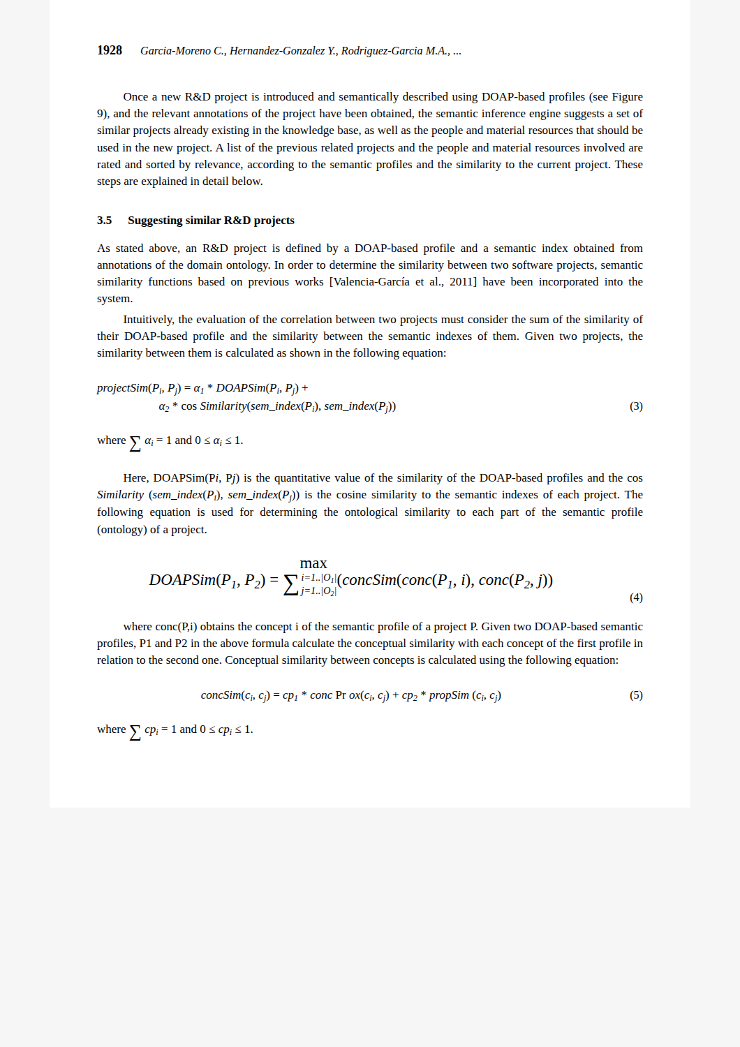1928 Garcia-Moreno C., Hernandez-Gonzalez Y., Rodriguez-Garcia M.A., ...
Once a new R&D project is introduced and semantically described using DOAP-based profiles (see Figure 9), and the relevant annotations of the project have been obtained, the semantic inference engine suggests a set of similar projects already existing in the knowledge base, as well as the people and material resources that should be used in the new project. A list of the previous related projects and the people and material resources involved are rated and sorted by relevance, according to the semantic profiles and the similarity to the current project. These steps are explained in detail below.
3.5 Suggesting similar R&D projects
As stated above, an R&D project is defined by a DOAP-based profile and a semantic index obtained from annotations of the domain ontology. In order to determine the similarity between two software projects, semantic similarity functions based on previous works [Valencia-García et al., 2011] have been incorporated into the system.
Intuitively, the evaluation of the correlation between two projects must consider the sum of the similarity of their DOAP-based profile and the similarity between the semantic indexes of them. Given two projects, the similarity between them is calculated as shown in the following equation:
projectSim(Pi, Pj) = α1 * DOAPSim(Pi, Pj) +
α2 * cos Similarity(sem_index(Pi), sem_index(Pj))
(3)
where ∑ αi = 1 and 0 ≤ αi ≤ 1.
Here, DOAPSim(Pi, Pj) is the quantitative value of the similarity of the DOAP-based profiles and the cos Similarity (sem_index(Pi), sem_index(Pj)) is the cosine similarity to the semantic indexes of each project. The following equation is used for determining the ontological similarity to each part of the semantic profile (ontology) of a project.
DOAPSim(P1, P2) = ∑max i=1..|O1|j=1..|O2|(concSim(conc(P1, i), conc(P2, j))
(4)
where conc(P,i) obtains the concept i of the semantic profile of a project P. Given two DOAP-based semantic profiles, P1 and P2 in the above formula calculate the conceptual similarity with each concept of the first profile in relation to the second one. Conceptual similarity between concepts is calculated using the following equation:
concSim(ci, cj) = cp1 * conc Pr ox(ci, cj) + cp2 * propSim (ci, cj)
(5)
where ∑ cpi = 1 and 0 ≤ cpi ≤ 1.